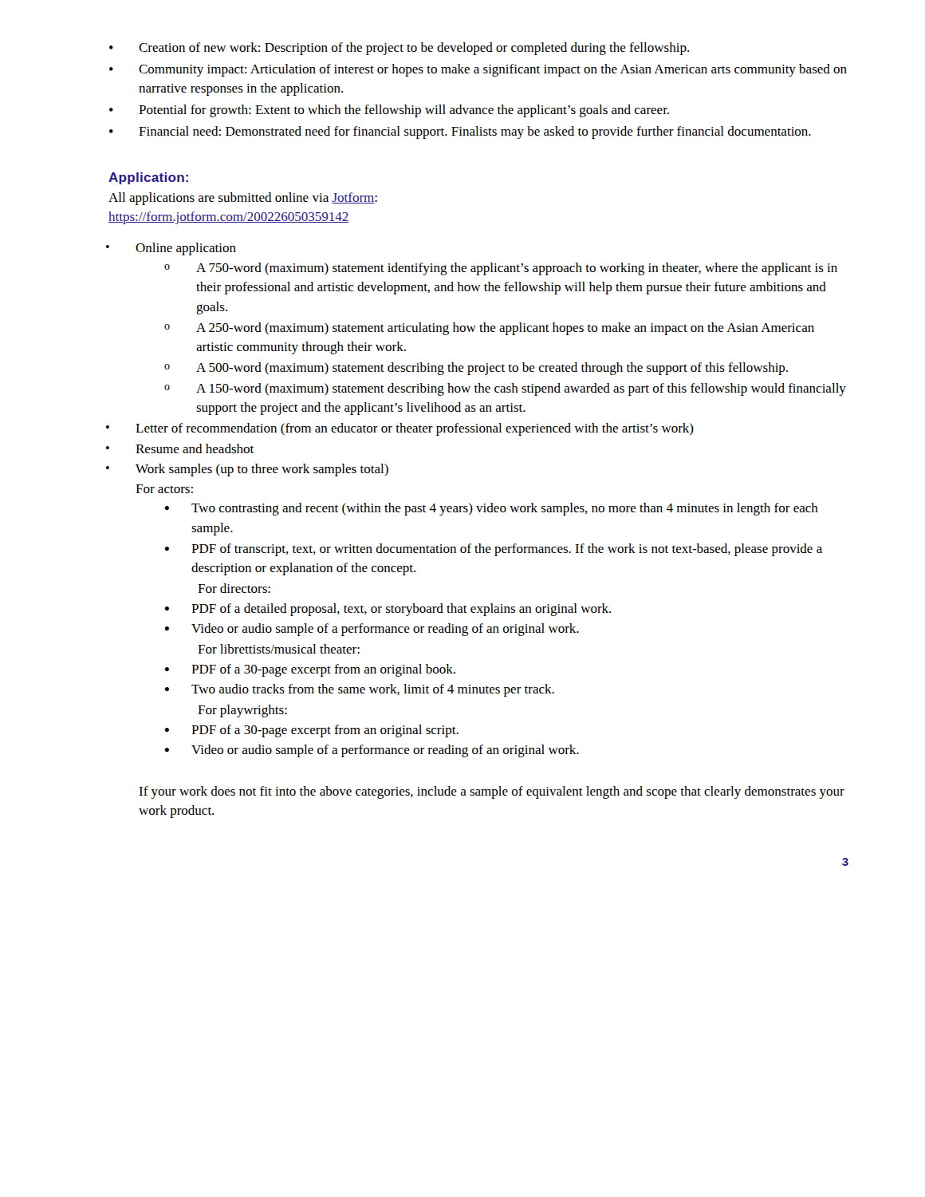Creation of new work: Description of the project to be developed or completed during the fellowship.
Community impact: Articulation of interest or hopes to make a significant impact on the Asian American arts community based on narrative responses in the application.
Potential for growth: Extent to which the fellowship will advance the applicant’s goals and career.
Financial need: Demonstrated need for financial support. Finalists may be asked to provide further financial documentation.
Application:
All applications are submitted online via Jotform:
https://form.jotform.com/200226050359142
Online application
A 750-word (maximum) statement identifying the applicant’s approach to working in theater, where the applicant is in their professional and artistic development, and how the fellowship will help them pursue their future ambitions and goals.
A 250-word (maximum) statement articulating how the applicant hopes to make an impact on the Asian American artistic community through their work.
A 500-word (maximum) statement describing the project to be created through the support of this fellowship.
A 150-word (maximum) statement describing how the cash stipend awarded as part of this fellowship would financially support the project and the applicant’s livelihood as an artist.
Letter of recommendation (from an educator or theater professional experienced with the artist’s work)
Resume and headshot
Work samples (up to three work samples total)
For actors:
Two contrasting and recent (within the past 4 years) video work samples, no more than 4 minutes in length for each sample.
PDF of transcript, text, or written documentation of the performances. If the work is not text-based, please provide a description or explanation of the concept.
For directors:
PDF of a detailed proposal, text, or storyboard that explains an original work.
Video or audio sample of a performance or reading of an original work.
For librettists/musical theater:
PDF of a 30-page excerpt from an original book.
Two audio tracks from the same work, limit of 4 minutes per track.
For playwrights:
PDF of a 30-page excerpt from an original script.
Video or audio sample of a performance or reading of an original work.
If your work does not fit into the above categories, include a sample of equivalent length and scope that clearly demonstrates your work product.
3